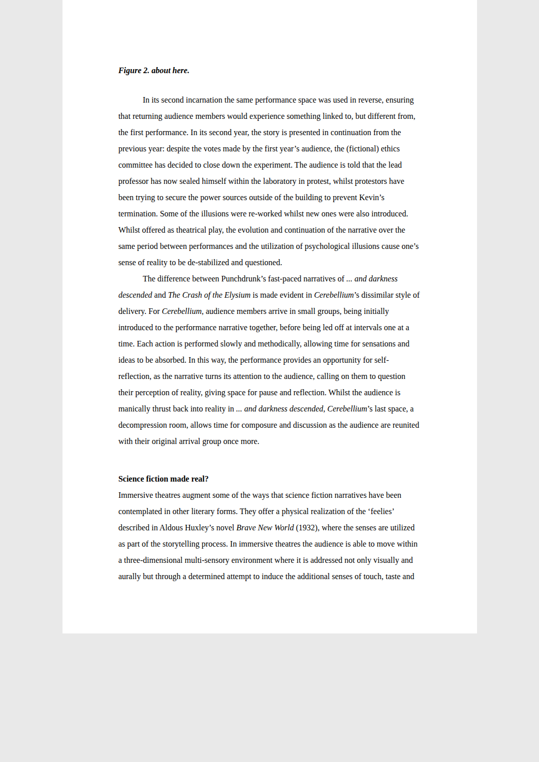Figure 2. about here.
In its second incarnation the same performance space was used in reverse, ensuring that returning audience members would experience something linked to, but different from, the first performance. In its second year, the story is presented in continuation from the previous year: despite the votes made by the first year’s audience, the (fictional) ethics committee has decided to close down the experiment. The audience is told that the lead professor has now sealed himself within the laboratory in protest, whilst protestors have been trying to secure the power sources outside of the building to prevent Kevin’s termination. Some of the illusions were re-worked whilst new ones were also introduced. Whilst offered as theatrical play, the evolution and continuation of the narrative over the same period between performances and the utilization of psychological illusions cause one’s sense of reality to be de-stabilized and questioned.
The difference between Punchdrunk’s fast-paced narratives of ... and darkness descended and The Crash of the Elysium is made evident in Cerebellium’s dissimilar style of delivery. For Cerebellium, audience members arrive in small groups, being initially introduced to the performance narrative together, before being led off at intervals one at a time. Each action is performed slowly and methodically, allowing time for sensations and ideas to be absorbed. In this way, the performance provides an opportunity for self-reflection, as the narrative turns its attention to the audience, calling on them to question their perception of reality, giving space for pause and reflection. Whilst the audience is manically thrust back into reality in ... and darkness descended, Cerebellium’s last space, a decompression room, allows time for composure and discussion as the audience are reunited with their original arrival group once more.
Science fiction made real?
Immersive theatres augment some of the ways that science fiction narratives have been contemplated in other literary forms. They offer a physical realization of the ‘feelies’ described in Aldous Huxley’s novel Brave New World (1932), where the senses are utilized as part of the storytelling process. In immersive theatres the audience is able to move within a three-dimensional multi-sensory environment where it is addressed not only visually and aurally but through a determined attempt to induce the additional senses of touch, taste and